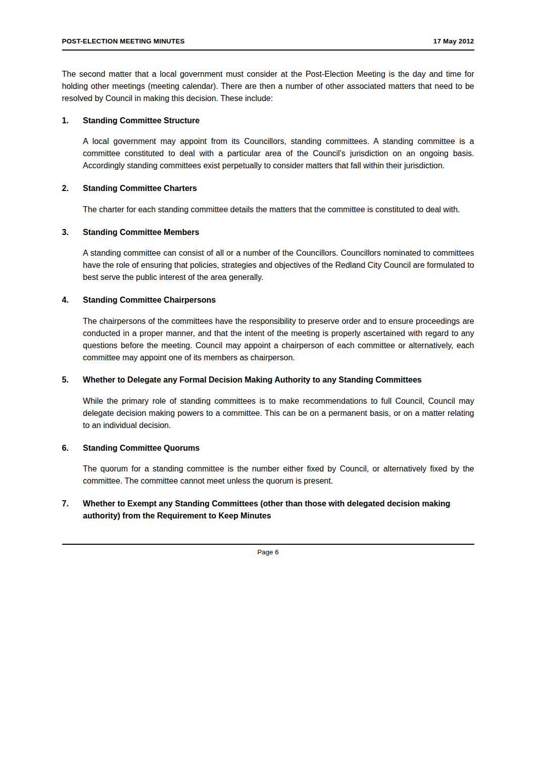POST-ELECTION MEETING MINUTES 17 May 2012
The second matter that a local government must consider at the Post-Election Meeting is the day and time for holding other meetings (meeting calendar). There are then a number of other associated matters that need to be resolved by Council in making this decision. These include:
Standing Committee Structure
A local government may appoint from its Councillors, standing committees. A standing committee is a committee constituted to deal with a particular area of the Council's jurisdiction on an ongoing basis. Accordingly standing committees exist perpetually to consider matters that fall within their jurisdiction.
Standing Committee Charters
The charter for each standing committee details the matters that the committee is constituted to deal with.
Standing Committee Members
A standing committee can consist of all or a number of the Councillors. Councillors nominated to committees have the role of ensuring that policies, strategies and objectives of the Redland City Council are formulated to best serve the public interest of the area generally.
Standing Committee Chairpersons
The chairpersons of the committees have the responsibility to preserve order and to ensure proceedings are conducted in a proper manner, and that the intent of the meeting is properly ascertained with regard to any questions before the meeting. Council may appoint a chairperson of each committee or alternatively, each committee may appoint one of its members as chairperson.
Whether to Delegate any Formal Decision Making Authority to any Standing Committees
While the primary role of standing committees is to make recommendations to full Council, Council may delegate decision making powers to a committee. This can be on a permanent basis, or on a matter relating to an individual decision.
Standing Committee Quorums
The quorum for a standing committee is the number either fixed by Council, or alternatively fixed by the committee. The committee cannot meet unless the quorum is present.
Whether to Exempt any Standing Committees (other than those with delegated decision making authority) from the Requirement to Keep Minutes
Page 6